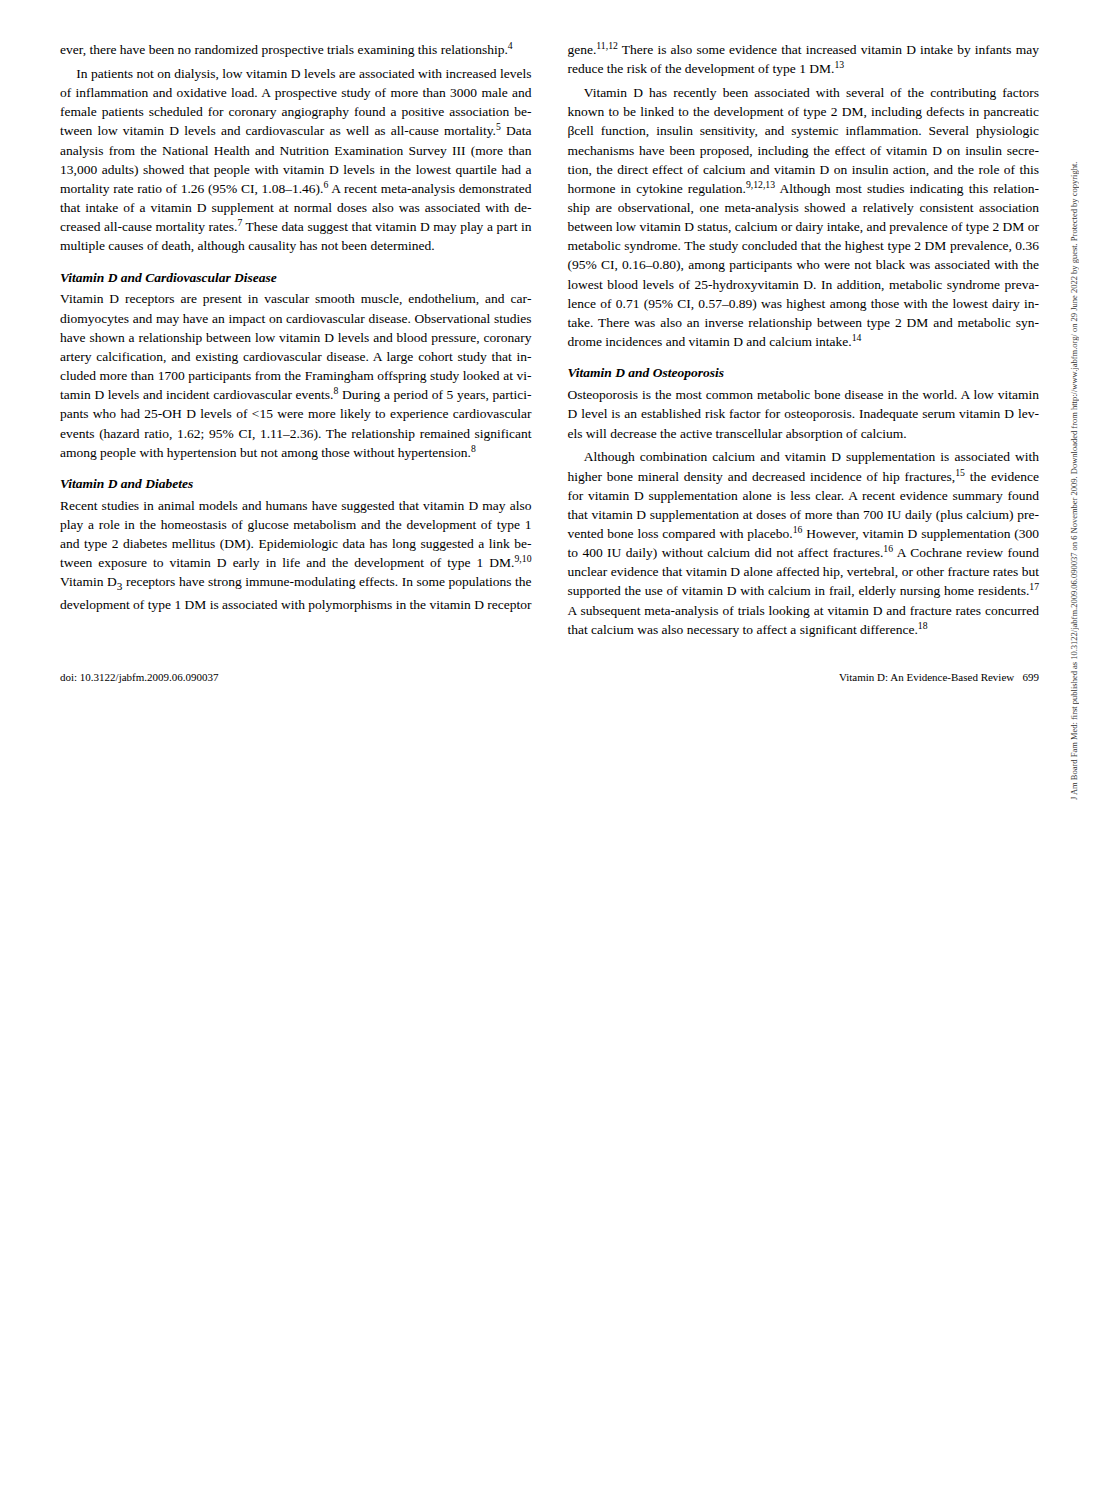J Am Board Fam Med: first published as 10.3122/jabfm.2009.06.090037 on 6 November 2009. Downloaded from http://www.jabfm.org/ on 29 June 2022 by guest. Protected by copyright.
ever, there have been no randomized prospective trials examining this relationship.4
In patients not on dialysis, low vitamin D levels are associated with increased levels of inflammation and oxidative load. A prospective study of more than 3000 male and female patients scheduled for coronary angiography found a positive association between low vitamin D levels and cardiovascular as well as all-cause mortality.5 Data analysis from the National Health and Nutrition Examination Survey III (more than 13,000 adults) showed that people with vitamin D levels in the lowest quartile had a mortality rate ratio of 1.26 (95% CI, 1.08–1.46).6 A recent meta-analysis demonstrated that intake of a vitamin D supplement at normal doses also was associated with decreased all-cause mortality rates.7 These data suggest that vitamin D may play a part in multiple causes of death, although causality has not been determined.
Vitamin D and Cardiovascular Disease
Vitamin D receptors are present in vascular smooth muscle, endothelium, and cardiomyocytes and may have an impact on cardiovascular disease. Observational studies have shown a relationship between low vitamin D levels and blood pressure, coronary artery calcification, and existing cardiovascular disease. A large cohort study that included more than 1700 participants from the Framingham offspring study looked at vitamin D levels and incident cardiovascular events.8 During a period of 5 years, participants who had 25-OH D levels of <15 were more likely to experience cardiovascular events (hazard ratio, 1.62; 95% CI, 1.11–2.36). The relationship remained significant among people with hypertension but not among those without hypertension.8
Vitamin D and Diabetes
Recent studies in animal models and humans have suggested that vitamin D may also play a role in the homeostasis of glucose metabolism and the development of type 1 and type 2 diabetes mellitus (DM). Epidemiologic data has long suggested a link between exposure to vitamin D early in life and the development of type 1 DM.9,10 Vitamin D3 receptors have strong immune-modulating effects. In some populations the development of type 1 DM is associated with polymorphisms in the vitamin D receptor gene.11,12 There is also some evidence that increased vitamin D intake by infants may reduce the risk of the development of type 1 DM.13
Vitamin D has recently been associated with several of the contributing factors known to be linked to the development of type 2 DM, including defects in pancreatic βcell function, insulin sensitivity, and systemic inflammation. Several physiologic mechanisms have been proposed, including the effect of vitamin D on insulin secretion, the direct effect of calcium and vitamin D on insulin action, and the role of this hormone in cytokine regulation.9,12,13 Although most studies indicating this relationship are observational, one meta-analysis showed a relatively consistent association between low vitamin D status, calcium or dairy intake, and prevalence of type 2 DM or metabolic syndrome. The study concluded that the highest type 2 DM prevalence, 0.36 (95% CI, 0.16–0.80), among participants who were not black was associated with the lowest blood levels of 25-hydroxyvitamin D. In addition, metabolic syndrome prevalence of 0.71 (95% CI, 0.57–0.89) was highest among those with the lowest dairy intake. There was also an inverse relationship between type 2 DM and metabolic syndrome incidences and vitamin D and calcium intake.14
Vitamin D and Osteoporosis
Osteoporosis is the most common metabolic bone disease in the world. A low vitamin D level is an established risk factor for osteoporosis. Inadequate serum vitamin D levels will decrease the active transcellular absorption of calcium.
Although combination calcium and vitamin D supplementation is associated with higher bone mineral density and decreased incidence of hip fractures,15 the evidence for vitamin D supplementation alone is less clear. A recent evidence summary found that vitamin D supplementation at doses of more than 700 IU daily (plus calcium) prevented bone loss compared with placebo.16 However, vitamin D supplementation (300 to 400 IU daily) without calcium did not affect fractures.16 A Cochrane review found unclear evidence that vitamin D alone affected hip, vertebral, or other fracture rates but supported the use of vitamin D with calcium in frail, elderly nursing home residents.17 A subsequent meta-analysis of trials looking at vitamin D and fracture rates concurred that calcium was also necessary to affect a significant difference.18
doi: 10.3122/jabfm.2009.06.090037
Vitamin D: An Evidence-Based Review 699